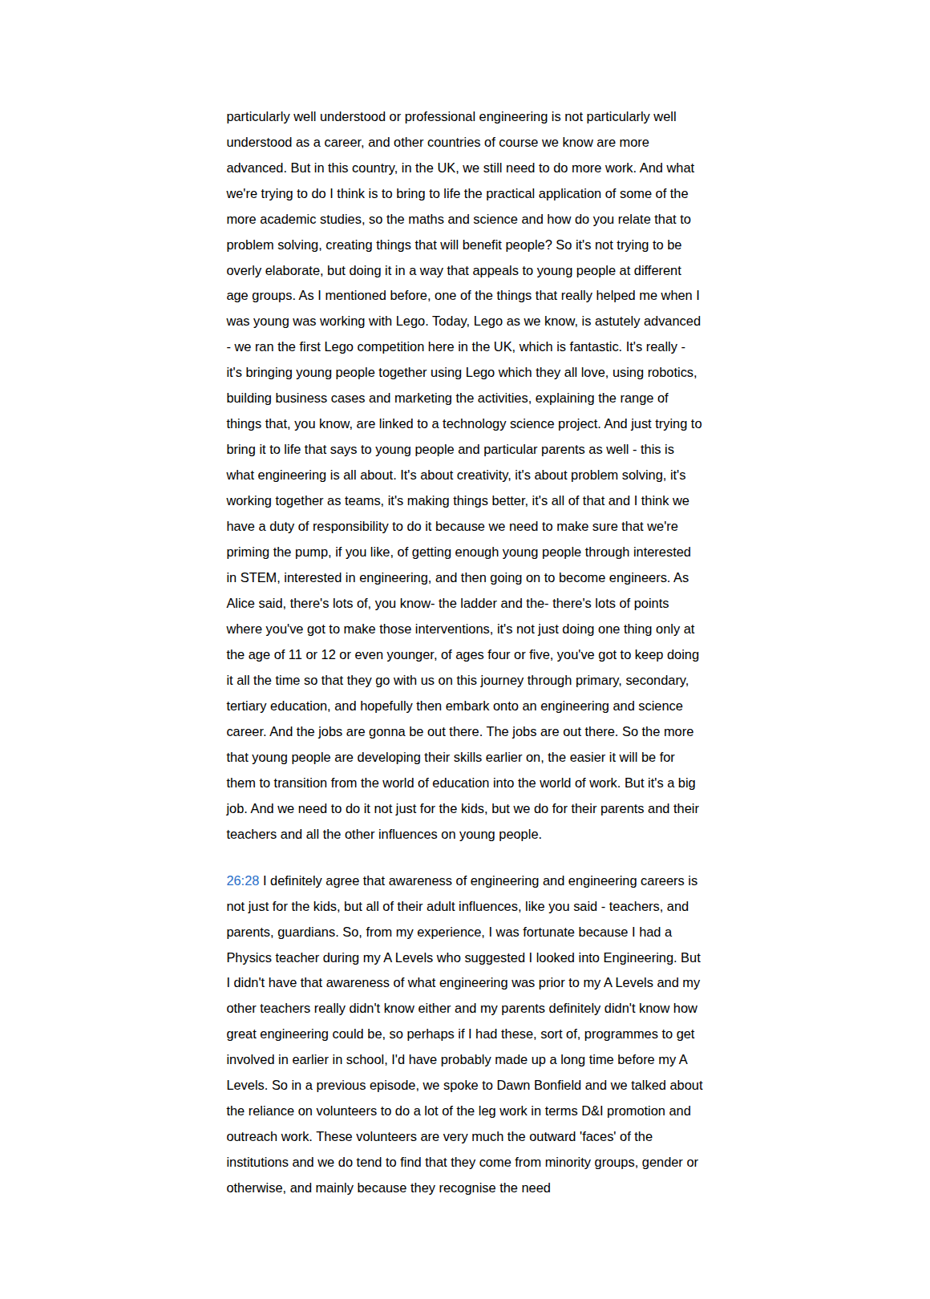particularly well understood or professional engineering is not particularly well understood as a career, and other countries of course we know are more advanced. But in this country, in the UK, we still need to do more work. And what we're trying to do I think is to bring to life the practical application of some of the more academic studies, so the maths and science and how do you relate that to problem solving, creating things that will benefit people? So it's not trying to be overly elaborate, but doing it in a way that appeals to young people at different age groups. As I mentioned before, one of the things that really helped me when I was young was working with Lego. Today, Lego as we know, is astutely advanced - we ran the first Lego competition here in the UK, which is fantastic. It's really - it's bringing young people together using Lego which they all love, using robotics, building business cases and marketing the activities, explaining the range of things that, you know, are linked to a technology science project. And just trying to bring it to life that says to young people and particular parents as well - this is what engineering is all about. It's about creativity, it's about problem solving, it's working together as teams, it's making things better, it's all of that and I think we have a duty of responsibility to do it because we need to make sure that we're priming the pump, if you like, of getting enough young people through interested in STEM, interested in engineering, and then going on to become engineers. As Alice said, there's lots of, you know- the ladder and the- there's lots of points where you've got to make those interventions, it's not just doing one thing only at the age of 11 or 12 or even younger, of ages four or five, you've got to keep doing it all the time so that they go with us on this journey through primary, secondary, tertiary education, and hopefully then embark onto an engineering and science career. And the jobs are gonna be out there. The jobs are out there. So the more that young people are developing their skills earlier on, the easier it will be for them to transition from the world of education into the world of work. But it's a big job. And we need to do it not just for the kids, but we do for their parents and their teachers and all the other influences on young people.
26:28 I definitely agree that awareness of engineering and engineering careers is not just for the kids, but all of their adult influences, like you said - teachers, and parents, guardians. So, from my experience, I was fortunate because I had a Physics teacher during my A Levels who suggested I looked into Engineering. But I didn't have that awareness of what engineering was prior to my A Levels and my other teachers really didn't know either and my parents definitely didn't know how great engineering could be, so perhaps if I had these, sort of, programmes to get involved in earlier in school, I'd have probably made up a long time before my A Levels. So in a previous episode, we spoke to Dawn Bonfield and we talked about the reliance on volunteers to do a lot of the leg work in terms D&I promotion and outreach work. These volunteers are very much the outward 'faces' of the institutions and we do tend to find that they come from minority groups, gender or otherwise, and mainly because they recognise the need